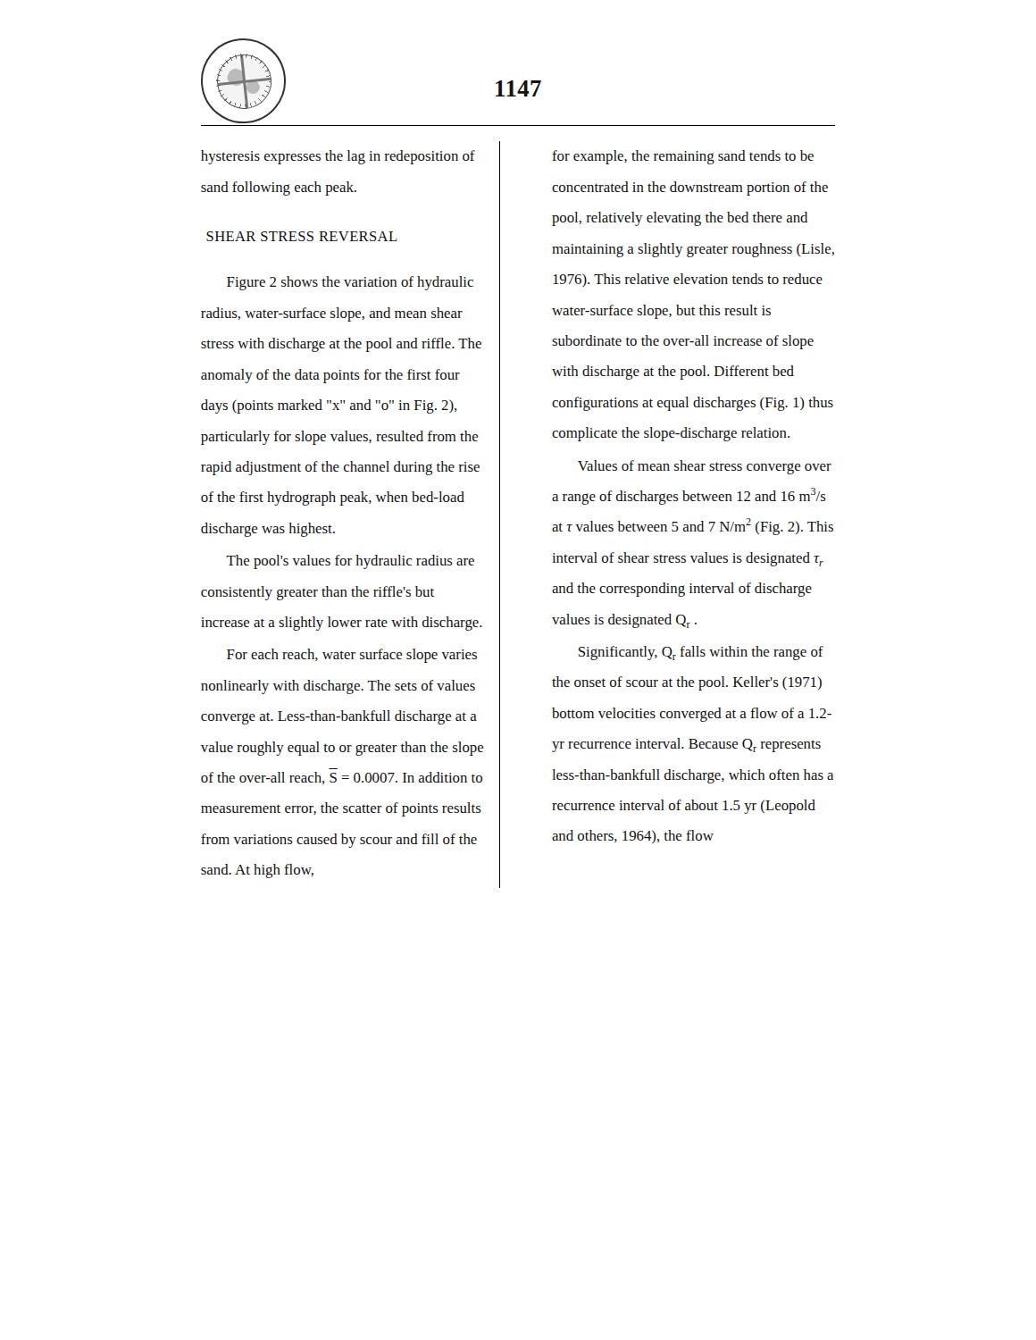1147
hysteresis expresses the lag in redeposition of sand following each peak.
SHEAR STRESS REVERSAL
Figure 2 shows the variation of hydraulic radius, water-surface slope, and mean shear stress with discharge at the pool and riffle. The anomaly of the data points for the first four days (points marked "x" and "o" in Fig. 2), particularly for slope values, resulted from the rapid adjustment of the channel during the rise of the first hydrograph peak, when bed-load discharge was highest.
The pool's values for hydraulic radius are consistently greater than the riffle's but increase at a slightly lower rate with discharge.
For each reach, water surface slope varies nonlinearly with discharge. The sets of values converge at. Less-than-bankfull discharge at a value roughly equal to or greater than the slope of the over-all reach, S = 0.0007. In addition to measurement error, the scatter of points results from variations caused by scour and fill of the sand. At high flow,
for example, the remaining sand tends to be concentrated in the downstream portion of the pool, relatively elevating the bed there and maintaining a slightly greater roughness (Lisle, 1976). This relative elevation tends to reduce water-surface slope, but this result is subordinate to the over-all increase of slope with discharge at the pool. Different bed configurations at equal discharges (Fig. 1) thus complicate the slope-discharge relation.
Values of mean shear stress converge over a range of discharges between 12 and 16 m3/s at τ values between 5 and 7 N/m2 (Fig. 2). This interval of shear stress values is designated τr and the corresponding interval of discharge values is designated Qr .
Significantly, Qr falls within the range of the onset of scour at the pool. Keller's (1971) bottom velocities converged at a flow of a 1.2-yr recurrence interval. Because Qr represents less-than-bankfull discharge, which often has a recurrence interval of about 1.5 yr (Leopold and others, 1964), the flow